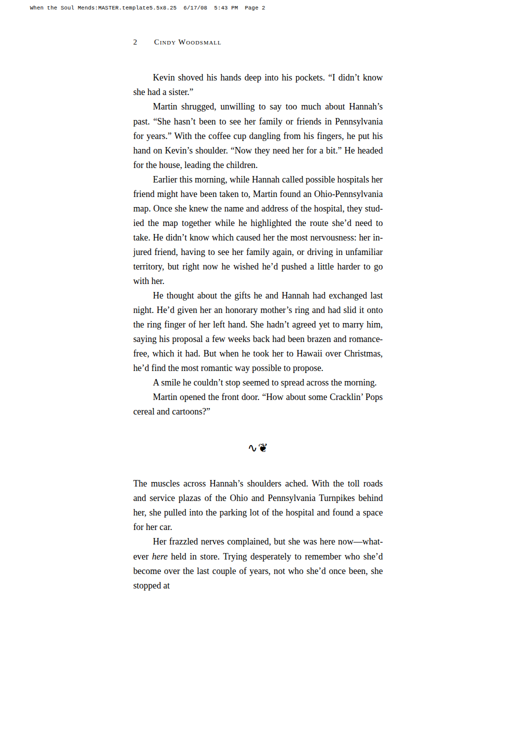When the Soul Mends:MASTER.template5.5x8.25 6/17/08 5:43 PM Page 2
2 Cindy Woodsmall
Kevin shoved his hands deep into his pockets. “I didn’t know she had a sister.”
Martin shrugged, unwilling to say too much about Hannah’s past. “She hasn’t been to see her family or friends in Pennsylvania for years.” With the coffee cup dangling from his fingers, he put his hand on Kevin’s shoulder. “Now they need her for a bit.” He headed for the house, leading the children.
Earlier this morning, while Hannah called possible hospitals her friend might have been taken to, Martin found an Ohio-Pennsylvania map. Once she knew the name and address of the hospital, they studied the map together while he highlighted the route she’d need to take. He didn’t know which caused her the most nervousness: her injured friend, having to see her family again, or driving in unfamiliar territory, but right now he wished he’d pushed a little harder to go with her.
He thought about the gifts he and Hannah had exchanged last night. He’d given her an honorary mother’s ring and had slid it onto the ring finger of her left hand. She hadn’t agreed yet to marry him, saying his proposal a few weeks back had been brazen and romance-free, which it had. But when he took her to Hawaii over Christmas, he’d find the most romantic way possible to propose.
A smile he couldn’t stop seemed to spread across the morning.
Martin opened the front door. “How about some Cracklin’ Pops cereal and cartoons?”
∿❦
The muscles across Hannah’s shoulders ached. With the toll roads and service plazas of the Ohio and Pennsylvania Turnpikes behind her, she pulled into the parking lot of the hospital and found a space for her car.
Her frazzled nerves complained, but she was here now—whatever here held in store. Trying desperately to remember who she’d become over the last couple of years, not who she’d once been, she stopped at